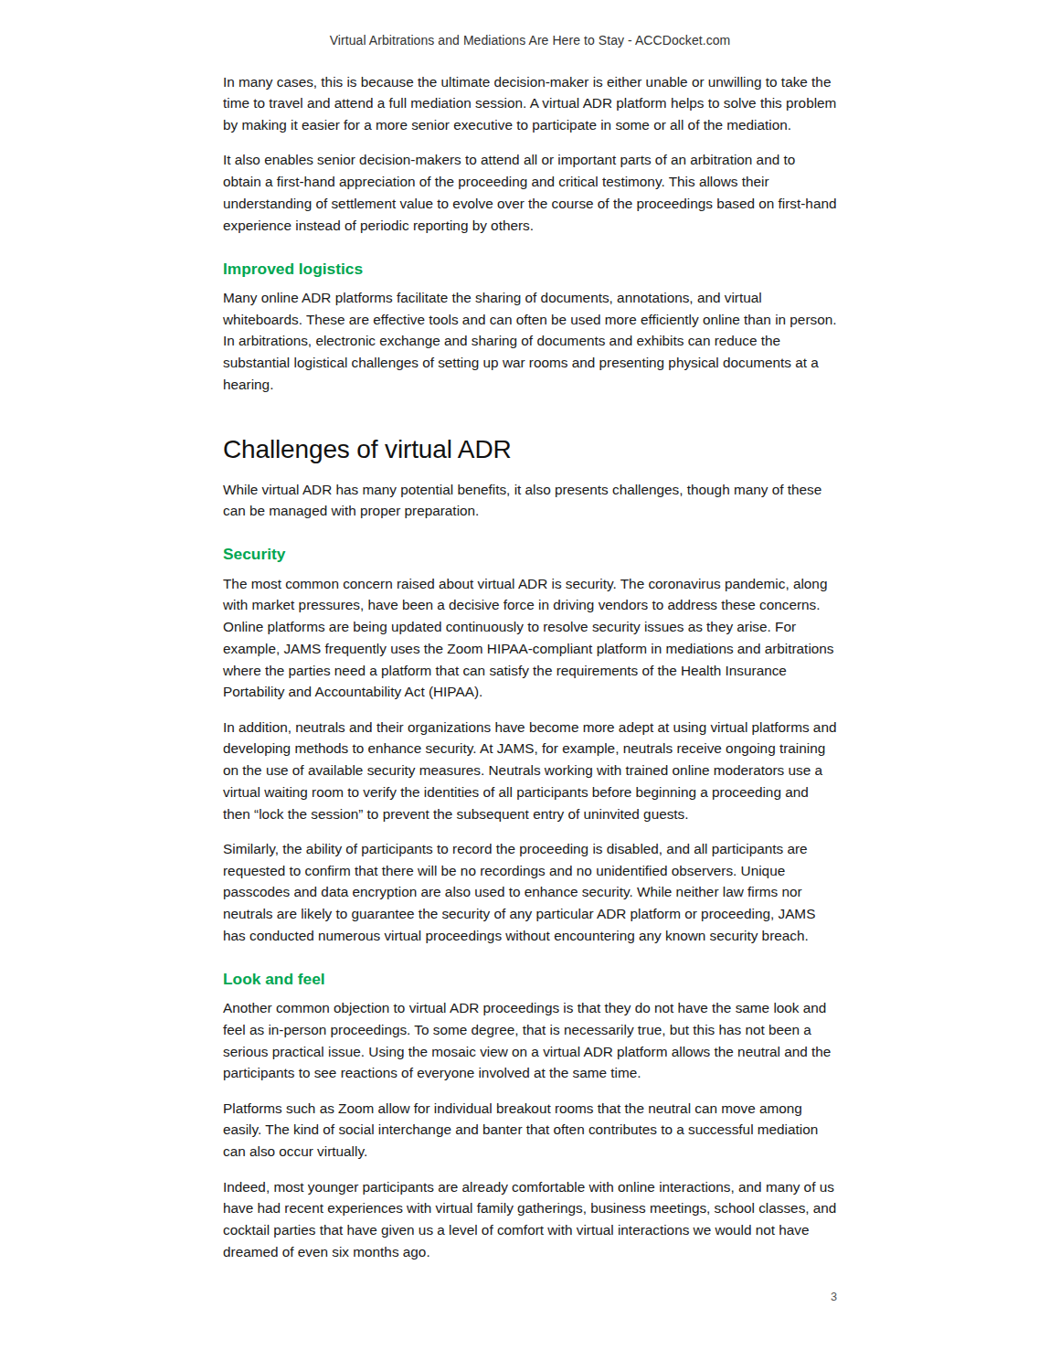Virtual Arbitrations and Mediations Are Here to Stay - ACCDocket.com
In many cases, this is because the ultimate decision-maker is either unable or unwilling to take the time to travel and attend a full mediation session. A virtual ADR platform helps to solve this problem by making it easier for a more senior executive to participate in some or all of the mediation.
It also enables senior decision-makers to attend all or important parts of an arbitration and to obtain a first-hand appreciation of the proceeding and critical testimony. This allows their understanding of settlement value to evolve over the course of the proceedings based on first-hand experience instead of periodic reporting by others.
Improved logistics
Many online ADR platforms facilitate the sharing of documents, annotations, and virtual whiteboards. These are effective tools and can often be used more efficiently online than in person. In arbitrations, electronic exchange and sharing of documents and exhibits can reduce the substantial logistical challenges of setting up war rooms and presenting physical documents at a hearing.
Challenges of virtual ADR
While virtual ADR has many potential benefits, it also presents challenges, though many of these can be managed with proper preparation.
Security
The most common concern raised about virtual ADR is security. The coronavirus pandemic, along with market pressures, have been a decisive force in driving vendors to address these concerns. Online platforms are being updated continuously to resolve security issues as they arise. For example, JAMS frequently uses the Zoom HIPAA-compliant platform in mediations and arbitrations where the parties need a platform that can satisfy the requirements of the Health Insurance Portability and Accountability Act (HIPAA).
In addition, neutrals and their organizations have become more adept at using virtual platforms and developing methods to enhance security. At JAMS, for example, neutrals receive ongoing training on the use of available security measures. Neutrals working with trained online moderators use a virtual waiting room to verify the identities of all participants before beginning a proceeding and then “lock the session” to prevent the subsequent entry of uninvited guests.
Similarly, the ability of participants to record the proceeding is disabled, and all participants are requested to confirm that there will be no recordings and no unidentified observers. Unique passcodes and data encryption are also used to enhance security. While neither law firms nor neutrals are likely to guarantee the security of any particular ADR platform or proceeding, JAMS has conducted numerous virtual proceedings without encountering any known security breach.
Look and feel
Another common objection to virtual ADR proceedings is that they do not have the same look and feel as in-person proceedings. To some degree, that is necessarily true, but this has not been a serious practical issue. Using the mosaic view on a virtual ADR platform allows the neutral and the participants to see reactions of everyone involved at the same time.
Platforms such as Zoom allow for individual breakout rooms that the neutral can move among easily. The kind of social interchange and banter that often contributes to a successful mediation can also occur virtually.
Indeed, most younger participants are already comfortable with online interactions, and many of us have had recent experiences with virtual family gatherings, business meetings, school classes, and cocktail parties that have given us a level of comfort with virtual interactions we would not have dreamed of even six months ago.
3